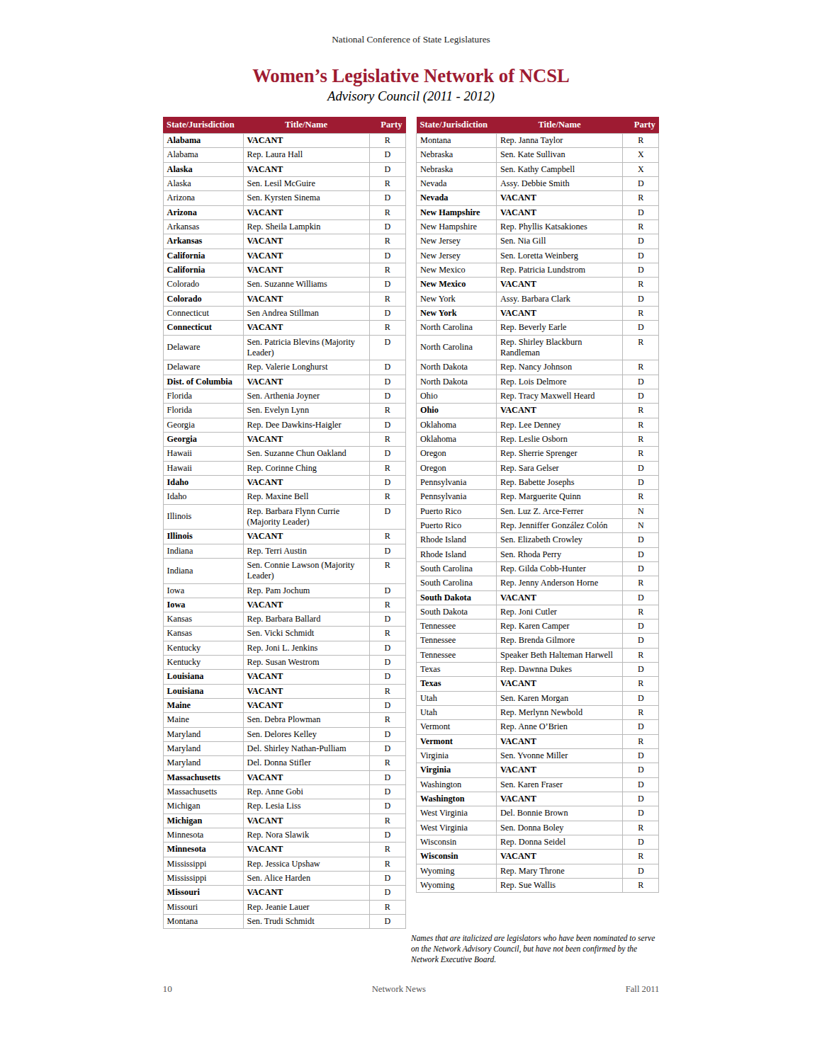National Conference of State Legislatures
Women’s Legislative Network of NCSL
Advisory Council (2011 - 2012)
| State/Jurisdiction | Title/Name | Party |
| --- | --- | --- |
| Alabama | VACANT | R |
| Alabama | Rep. Laura Hall | D |
| Alaska | VACANT | D |
| Alaska | Sen. Lesil McGuire | R |
| Arizona | Sen. Kyrsten Sinema | D |
| Arizona | VACANT | R |
| Arkansas | Rep. Sheila Lampkin | D |
| Arkansas | VACANT | R |
| California | VACANT | D |
| California | VACANT | R |
| Colorado | Sen. Suzanne Williams | D |
| Colorado | VACANT | R |
| Connecticut | Sen Andrea Stillman | D |
| Connecticut | VACANT | R |
| Delaware | Sen. Patricia Blevins (Majority Leader) | D |
| Delaware | Rep. Valerie Longhurst | D |
| Dist. of Columbia | VACANT | D |
| Florida | Sen. Arthenia Joyner | D |
| Florida | Sen. Evelyn Lynn | R |
| Georgia | Rep. Dee Dawkins-Haigler | D |
| Georgia | VACANT | R |
| Hawaii | Sen. Suzanne Chun Oakland | D |
| Hawaii | Rep. Corinne Ching | R |
| Idaho | VACANT | D |
| Idaho | Rep. Maxine Bell | R |
| Illinois | Rep. Barbara Flynn Currie (Majority Leader) | D |
| Illinois | VACANT | R |
| Indiana | Rep. Terri Austin | D |
| Indiana | Sen. Connie Lawson (Majority Leader) | R |
| Iowa | Rep. Pam Jochum | D |
| Iowa | VACANT | R |
| Kansas | Rep. Barbara Ballard | D |
| Kansas | Sen. Vicki Schmidt | R |
| Kentucky | Rep. Joni L. Jenkins | D |
| Kentucky | Rep. Susan Westrom | D |
| Louisiana | VACANT | D |
| Louisiana | VACANT | R |
| Maine | VACANT | D |
| Maine | Sen. Debra Plowman | R |
| Maryland | Sen. Delores Kelley | D |
| Maryland | Del. Shirley Nathan-Pulliam | D |
| Maryland | Del. Donna Stifler | R |
| Massachusetts | VACANT | D |
| Massachusetts | Rep. Anne Gobi | D |
| Michigan | Rep. Lesia Liss | D |
| Michigan | VACANT | R |
| Minnesota | Rep. Nora Slawik | D |
| Minnesota | VACANT | R |
| Mississippi | Rep. Jessica Upshaw | R |
| Mississippi | Sen. Alice Harden | D |
| Missouri | VACANT | D |
| Missouri | Rep. Jeanie Lauer | R |
| Montana | Sen. Trudi Schmidt | D |
| State/Jurisdiction | Title/Name | Party |
| --- | --- | --- |
| Montana | Rep. Janna Taylor | R |
| Nebraska | Sen. Kate Sullivan | X |
| Nebraska | Sen. Kathy Campbell | X |
| Nevada | Assy. Debbie Smith | D |
| Nevada | VACANT | R |
| New Hampshire | VACANT | D |
| New Hampshire | Rep. Phyllis Katsakiones | R |
| New Jersey | Sen. Nia Gill | D |
| New Jersey | Sen. Loretta Weinberg | D |
| New Mexico | Rep. Patricia Lundstrom | D |
| New Mexico | VACANT | R |
| New York | Assy. Barbara Clark | D |
| New York | VACANT | R |
| North Carolina | Rep. Beverly Earle | D |
| North Carolina | Rep. Shirley Blackburn Randleman | R |
| North Dakota | Rep. Nancy Johnson | R |
| North Dakota | Rep. Lois Delmore | D |
| Ohio | Rep. Tracy Maxwell Heard | D |
| Ohio | VACANT | R |
| Oklahoma | Rep. Lee Denney | R |
| Oklahoma | Rep. Leslie Osborn | R |
| Oregon | Rep. Sherrie Sprenger | R |
| Oregon | Rep. Sara Gelser | D |
| Pennsylvania | Rep. Babette Josephs | D |
| Pennsylvania | Rep. Marguerite Quinn | R |
| Puerto Rico | Sen. Luz Z. Arce-Ferrer | N |
| Puerto Rico | Rep. Jenniffer González Colón | N |
| Rhode Island | Sen. Elizabeth Crowley | D |
| Rhode Island | Sen. Rhoda Perry | D |
| South Carolina | Rep. Gilda Cobb-Hunter | D |
| South Carolina | Rep. Jenny Anderson Horne | R |
| South Dakota | VACANT | D |
| South Dakota | Rep. Joni Cutler | R |
| Tennessee | Rep. Karen Camper | D |
| Tennessee | Rep. Brenda Gilmore | D |
| Tennessee | Speaker Beth Halteman Harwell | R |
| Texas | Rep. Dawnna Dukes | D |
| Texas | VACANT | R |
| Utah | Sen. Karen Morgan | D |
| Utah | Rep. Merlynn Newbold | R |
| Vermont | Rep. Anne O’Brien | D |
| Vermont | VACANT | R |
| Virginia | Sen. Yvonne Miller | D |
| Virginia | VACANT | D |
| Washington | Sen. Karen Fraser | D |
| Washington | VACANT | D |
| West Virginia | Del. Bonnie Brown | D |
| West Virginia | Sen. Donna Boley | R |
| Wisconsin | Rep. Donna Seidel | D |
| Wisconsin | VACANT | R |
| Wyoming | Rep. Mary Throne | D |
| Wyoming | Rep. Sue Wallis | R |
Names that are italicized are legislators who have been nominated to serve on the Network Advisory Council, but have not been confirmed by the Network Executive Board.
10 Network News Fall 2011